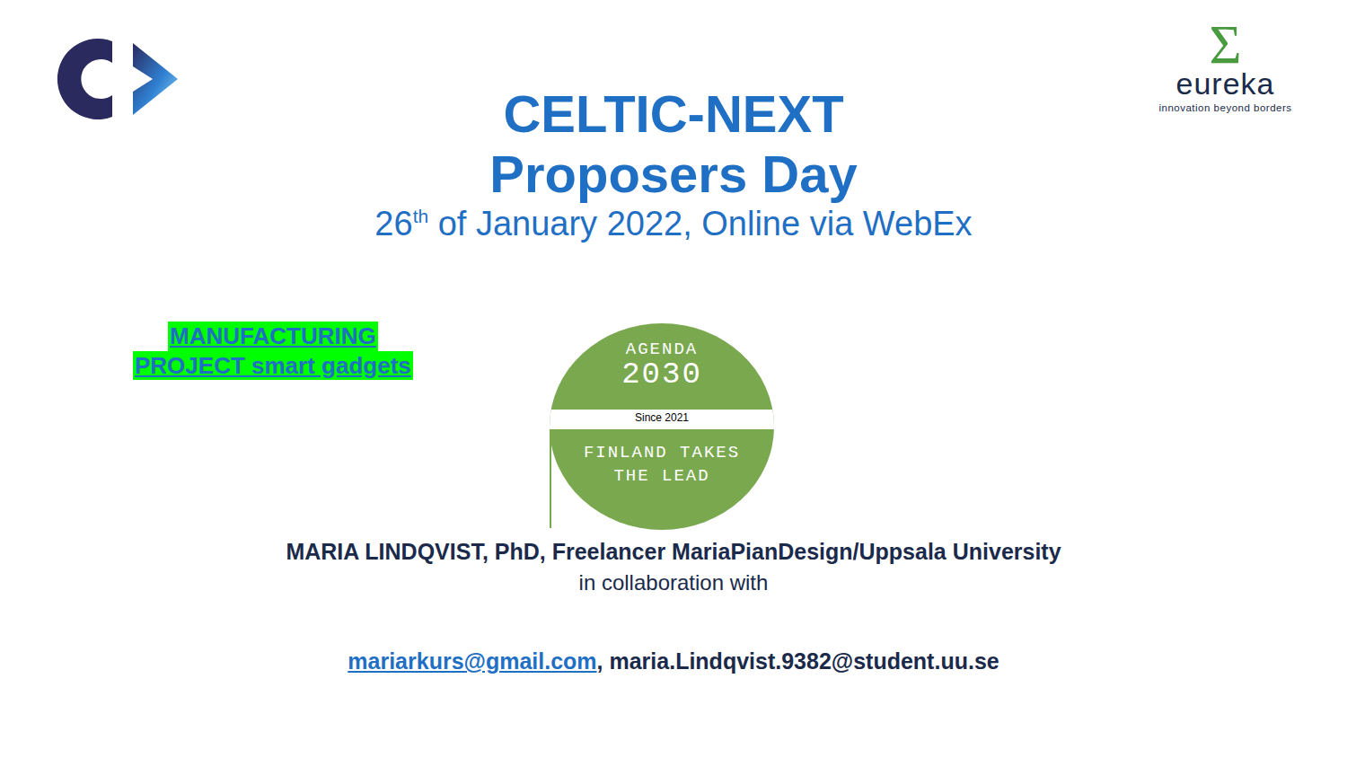Σ
eureka
innovation beyond borders
CELTIC-NEXT
Proposers Day
26th of January 2022, Online via WebEx
MANUFACTURING
PROJECT smart gadgets
AGENDA
2030
Since 2021
FINLAND TAKES
THE LEAD
MARIA LINDQVIST, PhD, Freelancer MariaPianDesign/Uppsala University
in collaboration with
mariarkurs@gmail.com, maria.Lindqvist.9382@student.uu.se